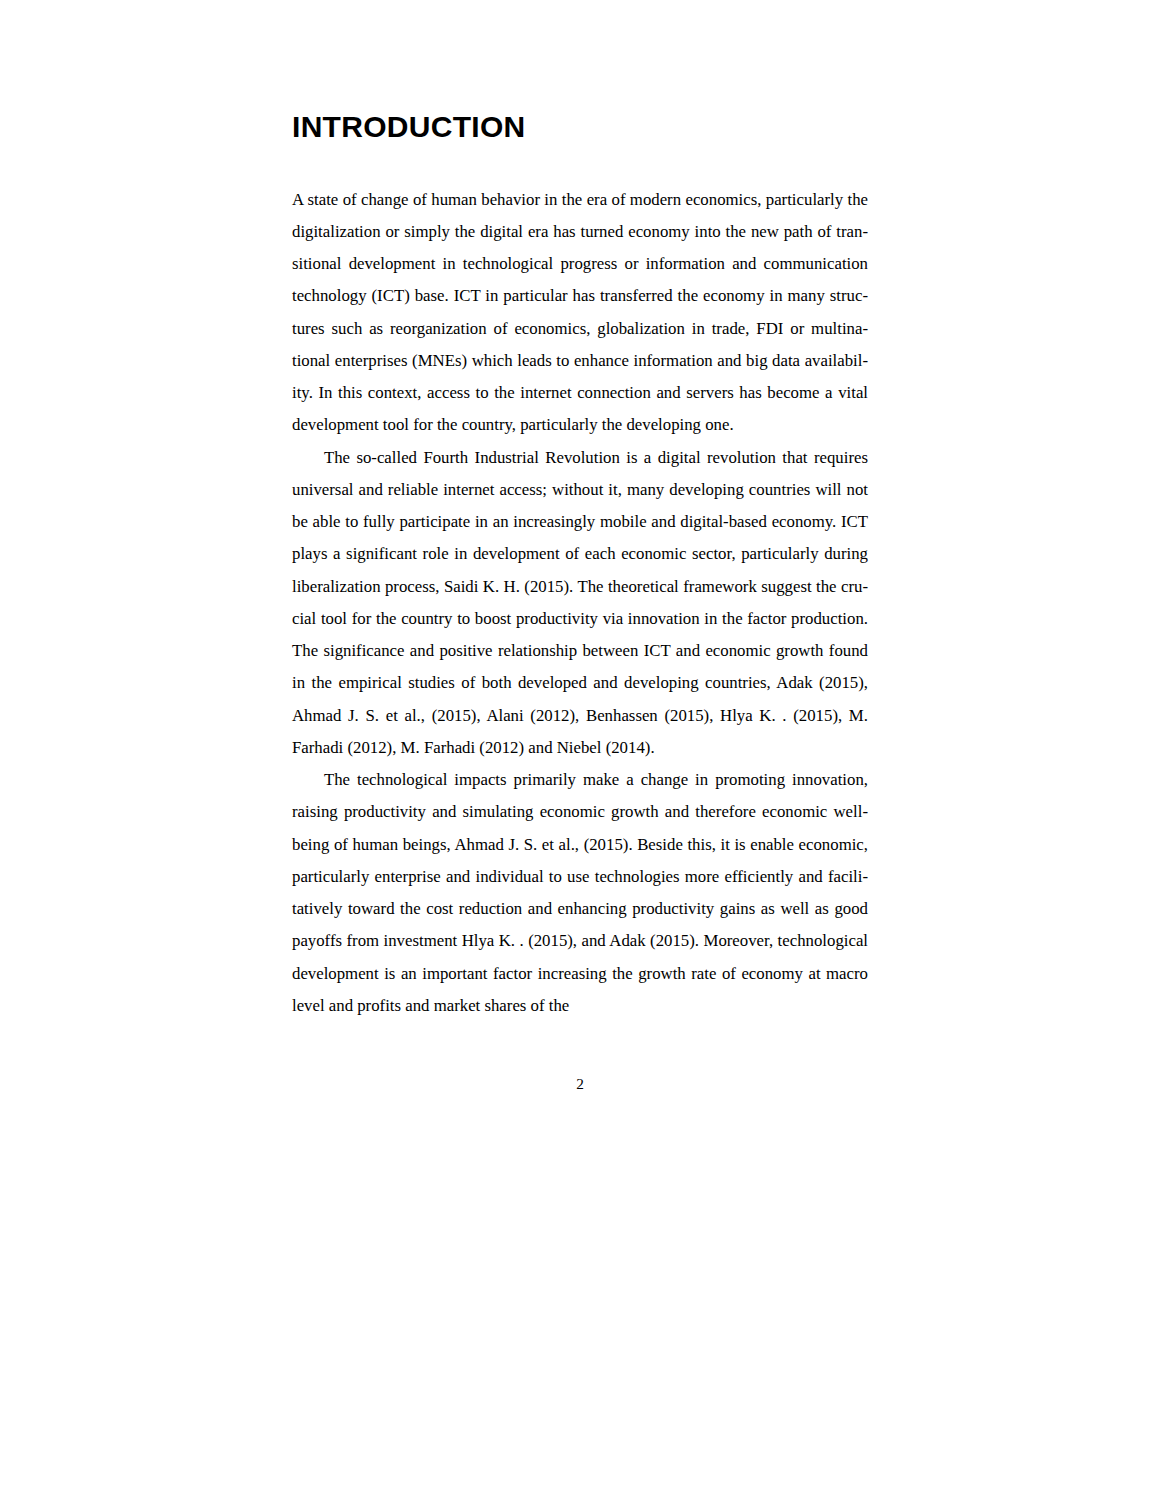INTRODUCTION
A state of change of human behavior in the era of modern economics, particularly the digitalization or simply the digital era has turned economy into the new path of transitional development in technological progress or information and communication technology (ICT) base. ICT in particular has transferred the economy in many structures such as reorganization of economics, globalization in trade, FDI or multinational enterprises (MNEs) which leads to enhance information and big data availability. In this context, access to the internet connection and servers has become a vital development tool for the country, particularly the developing one.
The so-called Fourth Industrial Revolution is a digital revolution that requires universal and reliable internet access; without it, many developing countries will not be able to fully participate in an increasingly mobile and digital-based economy. ICT plays a significant role in development of each economic sector, particularly during liberalization process, Saidi K. H. (2015). The theoretical framework suggest the crucial tool for the country to boost productivity via innovation in the factor production. The significance and positive relationship between ICT and economic growth found in the empirical studies of both developed and developing countries, Adak (2015), Ahmad J. S. et al., (2015), Alani (2012), Benhassen (2015), Hlya K. . (2015), M. Farhadi (2012), M. Farhadi (2012) and Niebel (2014).
The technological impacts primarily make a change in promoting innovation, raising productivity and simulating economic growth and therefore economic well-being of human beings, Ahmad J. S. et al., (2015). Beside this, it is enable economic, particularly enterprise and individual to use technologies more efficiently and facilitatively toward the cost reduction and enhancing productivity gains as well as good payoffs from investment Hlya K. . (2015), and Adak (2015). Moreover, technological development is an important factor increasing the growth rate of economy at macro level and profits and market shares of the
2